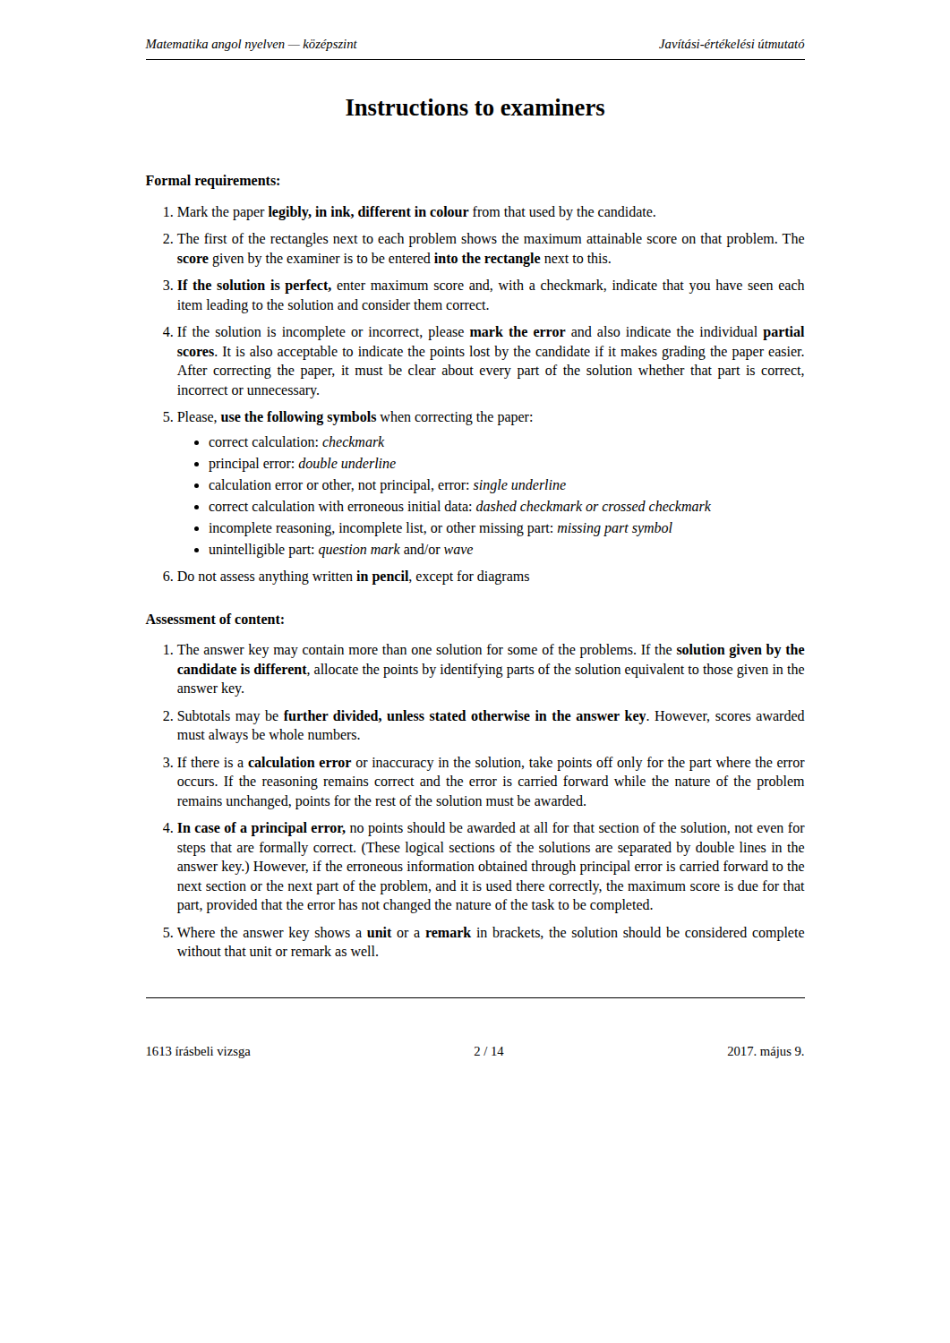Matematika angol nyelven — középszint Javítási-értékelési útmutató
Instructions to examiners
Formal requirements:
Mark the paper legibly, in ink, different in colour from that used by the candidate.
The first of the rectangles next to each problem shows the maximum attainable score on that problem. The score given by the examiner is to be entered into the rectangle next to this.
If the solution is perfect, enter maximum score and, with a checkmark, indicate that you have seen each item leading to the solution and consider them correct.
If the solution is incomplete or incorrect, please mark the error and also indicate the individual partial scores. It is also acceptable to indicate the points lost by the candidate if it makes grading the paper easier. After correcting the paper, it must be clear about every part of the solution whether that part is correct, incorrect or unnecessary.
Please, use the following symbols when correcting the paper:
correct calculation: checkmark
principal error: double underline
calculation error or other, not principal, error: single underline
correct calculation with erroneous initial data: dashed checkmark or crossed checkmark
incomplete reasoning, incomplete list, or other missing part: missing part symbol
unintelligible part: question mark and/or wave
Do not assess anything written in pencil, except for diagrams
Assessment of content:
The answer key may contain more than one solution for some of the problems. If the solution given by the candidate is different, allocate the points by identifying parts of the solution equivalent to those given in the answer key.
Subtotals may be further divided, unless stated otherwise in the answer key. However, scores awarded must always be whole numbers.
If there is a calculation error or inaccuracy in the solution, take points off only for the part where the error occurs. If the reasoning remains correct and the error is carried forward while the nature of the problem remains unchanged, points for the rest of the solution must be awarded.
In case of a principal error, no points should be awarded at all for that section of the solution, not even for steps that are formally correct. (These logical sections of the solutions are separated by double lines in the answer key.) However, if the erroneous information obtained through principal error is carried forward to the next section or the next part of the problem, and it is used there correctly, the maximum score is due for that part, provided that the error has not changed the nature of the task to be completed.
Where the answer key shows a unit or a remark in brackets, the solution should be considered complete without that unit or remark as well.
1613 írásbeli vizsga 2 / 14 2017. május 9.